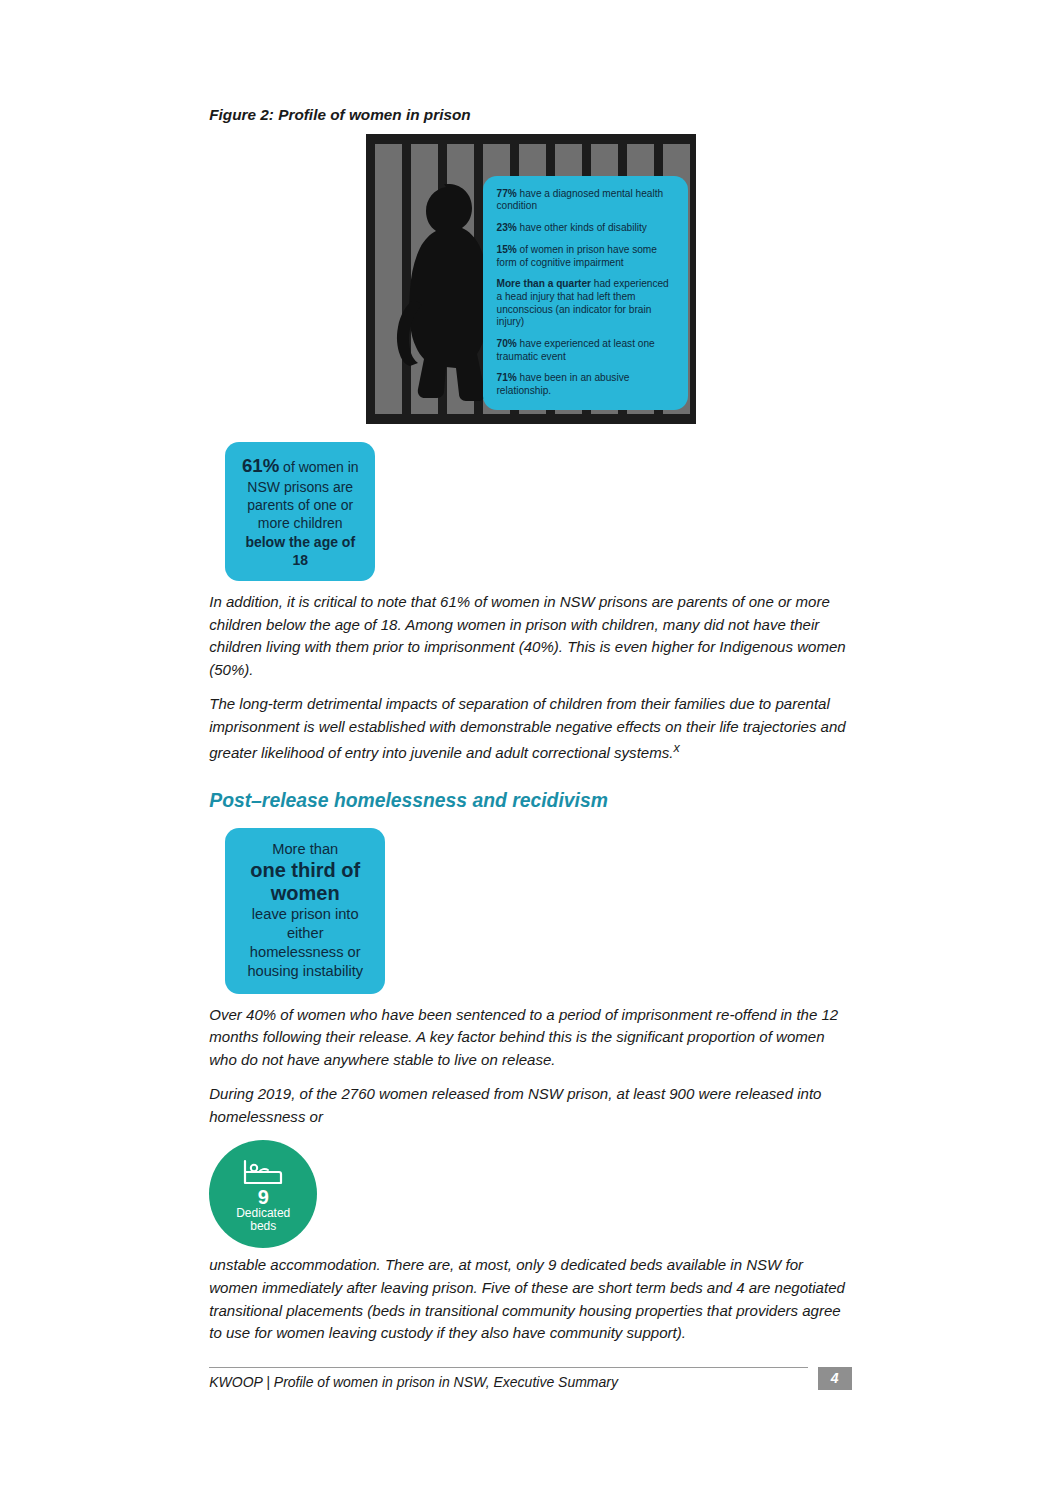Figure 2: Profile of women in prison
77% have a diagnosed mental health condition
23% have other kinds of disability
15% of women in prison have some form of cognitive impairment
More than a quarter had experienced a head injury that had left them unconscious (an indicator for brain injury)
70% have experienced at least one traumatic event
71% have been in an abusive relationship.
61% of women in NSW prisons are parents of one or more children below the age of 18
In addition, it is critical to note that 61% of women in NSW prisons are parents of one or more children below the age of 18. Among women in prison with children, many did not have their children living with them prior to imprisonment (40%). This is even higher for Indigenous women (50%).
The long-term detrimental impacts of separation of children from their families due to parental imprisonment is well established with demonstrable negative effects on their life trajectories and greater likelihood of entry into juvenile and adult correctional systems.x
Post–release homelessness and recidivism
More than one third of women leave prison into either homelessness or housing instability
Over 40% of women who have been sentenced to a period of imprisonment re-offend in the 12 months following their release. A key factor behind this is the significant proportion of women who do not have anywhere stable to live on release.
During 2019, of the 2760 women released from NSW prison, at least 900 were released into homelessness or
9
Dedicated
beds
unstable accommodation. There are, at most, only 9 dedicated beds available in NSW for women immediately after leaving prison. Five of these are short term beds and 4 are negotiated transitional placements (beds in transitional community housing properties that providers agree to use for women leaving custody if they also have community support).
KWOOP | Profile of women in prison in NSW, Executive Summary
4